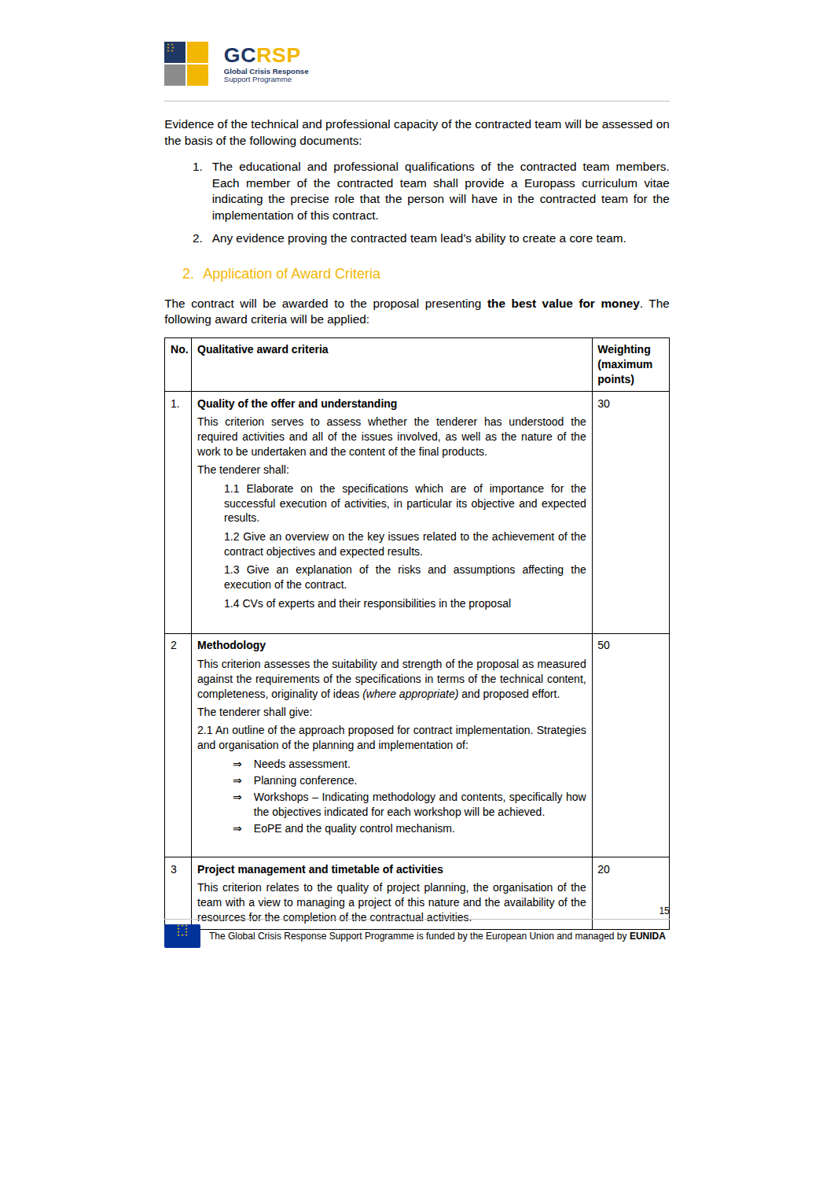★ ★
★ ★
★ ★
GCRSP
Global Crisis Response
Support Programme
Evidence of the technical and professional capacity of the contracted team will be assessed on the basis of the following documents:
The educational and professional qualifications of the contracted team members. Each member of the contracted team shall provide a Europass curriculum vitae indicating the precise role that the person will have in the contracted team for the implementation of this contract.
Any evidence proving the contracted team lead’s ability to create a core team.
2. Application of Award Criteria
The contract will be awarded to the proposal presenting the best value for money. The following award criteria will be applied:
| No. | Qualitative award criteria | Weighting (maximum points) |
| --- | --- | --- |
| 1. | Quality of the offer and understanding This criterion serves to assess whether the tenderer has understood the required activities and all of the issues involved, as well as the nature of the work to be undertaken and the content of the final products. The tenderer shall: 1.1 Elaborate on the specifications which are of importance for the successful execution of activities, in particular its objective and expected results. 1.2 Give an overview on the key issues related to the achievement of the contract objectives and expected results. 1.3 Give an explanation of the risks and assumptions affecting the execution of the contract. 1.4 CVs of experts and their responsibilities in the proposal | 30 |
| 2 | Methodology This criterion assesses the suitability and strength of the proposal as measured against the requirements of the specifications in terms of the technical content, completeness, originality of ideas (where appropriate) and proposed effort. The tenderer shall give: 2.1 An outline of the approach proposed for contract implementation. Strategies and organisation of the planning and implementation of: Needs assessment. Planning conference. Workshops – Indicating methodology and contents, specifically how the objectives indicated for each workshop will be achieved. EoPE and the quality control mechanism. | 50 |
| 3 | Project management and timetable of activities This criterion relates to the quality of project planning, the organisation of the team with a view to managing a project of this nature and the availability of the resources for the completion of the contractual activities. | 20 |
15
★ ★ ★
★ ★
★ ★
★ ★ ★
The Global Crisis Response Support Programme is funded by the European Union and managed by EUNIDA